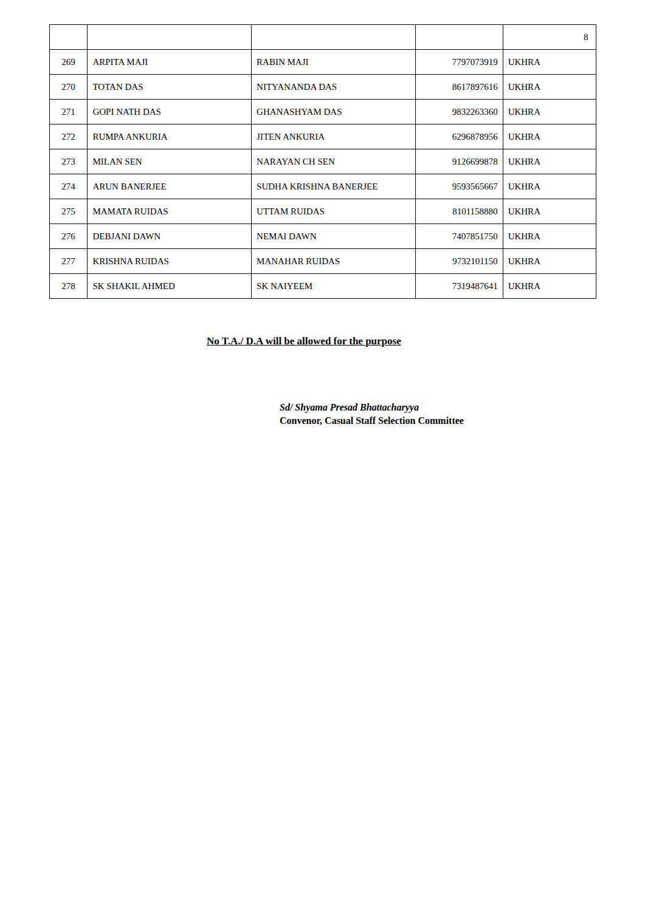| | | | | 8 |
| 269 | ARPITA MAJI | RABIN MAJI | 7797073919 | UKHRA |
| 270 | TOTAN DAS | NITYANANDA DAS | 8617897616 | UKHRA |
| 271 | GOPI NATH DAS | GHANASHYAM DAS | 9832263360 | UKHRA |
| 272 | RUMPA ANKURIA | JITEN ANKURIA | 6296878956 | UKHRA |
| 273 | MILAN SEN | NARAYAN CH SEN | 9126699878 | UKHRA |
| 274 | ARUN BANERJEE | SUDHA KRISHNA BANERJEE | 9593565667 | UKHRA |
| 275 | MAMATA RUIDAS | UTTAM RUIDAS | 8101158880 | UKHRA |
| 276 | DEBJANI DAWN | NEMAI DAWN | 7407851750 | UKHRA |
| 277 | KRISHNA RUIDAS | MANAHAR RUIDAS | 9732101150 | UKHRA |
| 278 | SK SHAKIL AHMED | SK NAIYEEM | 7319487641 | UKHRA |
No T.A./ D.A will be allowed for the purpose
Sd/ Shyama Presad Bhattacharyya
Convenor, Casual Staff Selection Committee